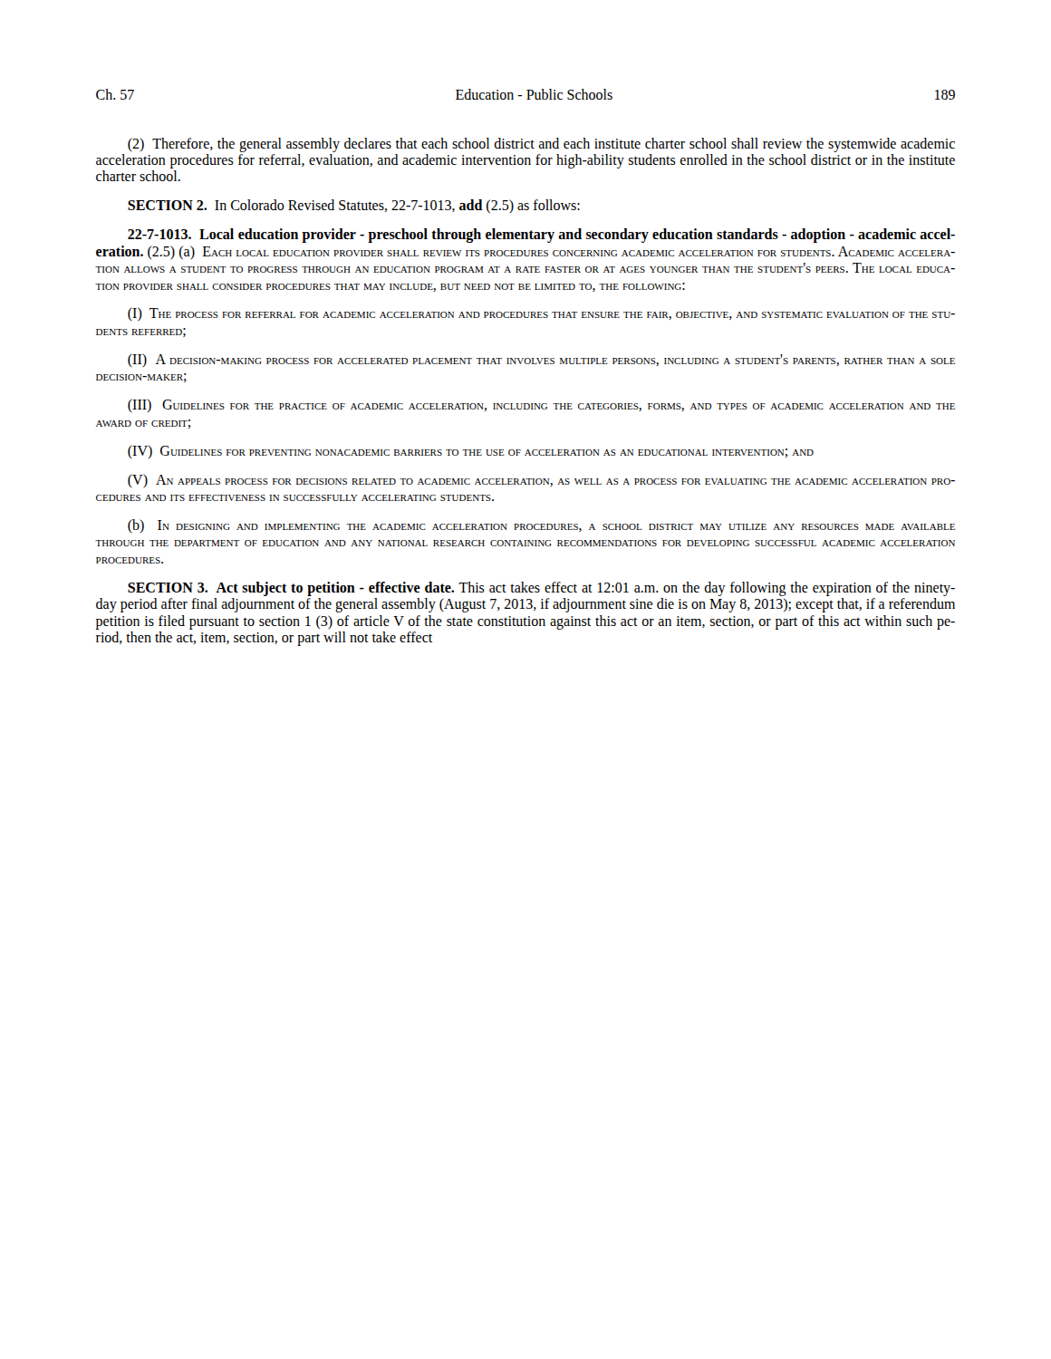Ch. 57 Education - Public Schools 189
(2) Therefore, the general assembly declares that each school district and each institute charter school shall review the systemwide academic acceleration procedures for referral, evaluation, and academic intervention for high-ability students enrolled in the school district or in the institute charter school.
SECTION 2. In Colorado Revised Statutes, 22-7-1013, add (2.5) as follows:
22-7-1013. Local education provider - preschool through elementary and secondary education standards - adoption - academic acceleration. (2.5) (a) Each local education provider shall review its procedures concerning academic acceleration for students. Academic acceleration allows a student to progress through an education program at a rate faster or at ages younger than the student's peers. The local education provider shall consider procedures that may include, but need not be limited to, the following:
(I) The process for referral for academic acceleration and procedures that ensure the fair, objective, and systematic evaluation of the students referred;
(II) A decision-making process for accelerated placement that involves multiple persons, including a student's parents, rather than a sole decision-maker;
(III) Guidelines for the practice of academic acceleration, including the categories, forms, and types of academic acceleration and the award of credit;
(IV) Guidelines for preventing nonacademic barriers to the use of acceleration as an educational intervention; and
(V) An appeals process for decisions related to academic acceleration, as well as a process for evaluating the academic acceleration procedures and its effectiveness in successfully accelerating students.
(b) In designing and implementing the academic acceleration procedures, a school district may utilize any resources made available through the department of education and any national research containing recommendations for developing successful academic acceleration procedures.
SECTION 3. Act subject to petition - effective date. This act takes effect at 12:01 a.m. on the day following the expiration of the ninety-day period after final adjournment of the general assembly (August 7, 2013, if adjournment sine die is on May 8, 2013); except that, if a referendum petition is filed pursuant to section 1 (3) of article V of the state constitution against this act or an item, section, or part of this act within such period, then the act, item, section, or part will not take effect